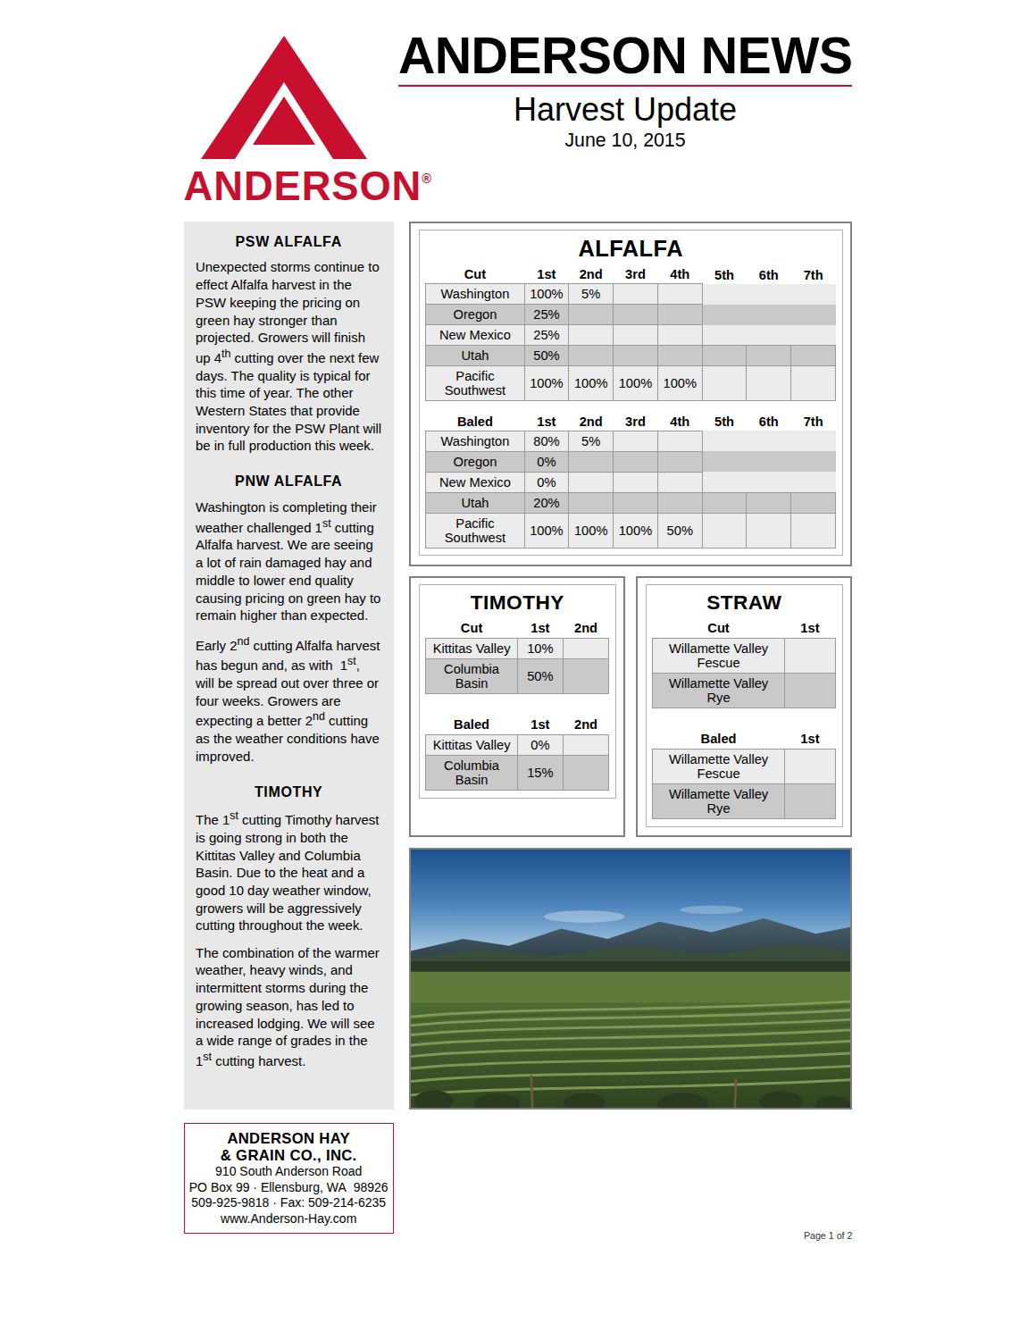ANDERSON®
ANDERSON NEWS
Harvest Update
June 10, 2015
PSW ALFALFA
Unexpected storms continue to effect Alfalfa harvest in the PSW keeping the pricing on green hay stronger than projected. Growers will finish up 4th cutting over the next few days. The quality is typical for this time of year. The other Western States that provide inventory for the PSW Plant will be in full production this week.
PNW ALFALFA
Washington is completing their weather challenged 1st cutting Alfalfa harvest. We are seeing a lot of rain damaged hay and middle to lower end quality causing pricing on green hay to remain higher than expected.
Early 2nd cutting Alfalfa harvest has begun and, as with 1st, will be spread out over three or four weeks. Growers are expecting a better 2nd cutting as the weather conditions have improved.
TIMOTHY
The 1st cutting Timothy harvest is going strong in both the Kittitas Valley and Columbia Basin. Due to the heat and a good 10 day weather window, growers will be aggressively cutting throughout the week.
The combination of the warmer weather, heavy winds, and intermittent storms during the growing season, has led to increased lodging. We will see a wide range of grades in the 1st cutting harvest.
ALFALFA
| Cut | 1st | 2nd | 3rd | 4th | 5th | 6th | 7th |
| --- | --- | --- | --- | --- | --- | --- | --- |
| Washington | 100% | 5% | | | | | |
| Oregon | 25% | | | | | | |
| New Mexico | 25% | | | | | | |
| Utah | 50% | | | | | | |
| Pacific Southwest | 100% | 100% | 100% | 100% | | | |
| Baled | 1st | 2nd | 3rd | 4th | 5th | 6th | 7th |
| Washington | 80% | 5% | | | | | |
| Oregon | 0% | | | | | | |
| New Mexico | 0% | | | | | | |
| Utah | 20% | | | | | | |
| Pacific Southwest | 100% | 100% | 100% | 50% | | | |
TIMOTHY
| Cut | 1st | 2nd |
| --- | --- | --- |
| Kittitas Valley | 10% | |
| Columbia Basin | 50% | |
| Baled | 1st | 2nd |
| Kittitas Valley | 0% | |
| Columbia Basin | 15% | |
STRAW
| Cut | 1st |
| --- | --- |
| Willamette Valley Fescue | |
| Willamette Valley Rye | |
| Baled | 1st |
| Willamette Valley Fescue | |
| Willamette Valley Rye | |
ANDERSON HAY
& GRAIN CO., INC.
910 South Anderson Road
PO Box 99 · Ellensburg, WA 98926
509-925-9818 · Fax: 509-214-6235
www.Anderson-Hay.com
Page 1 of 2